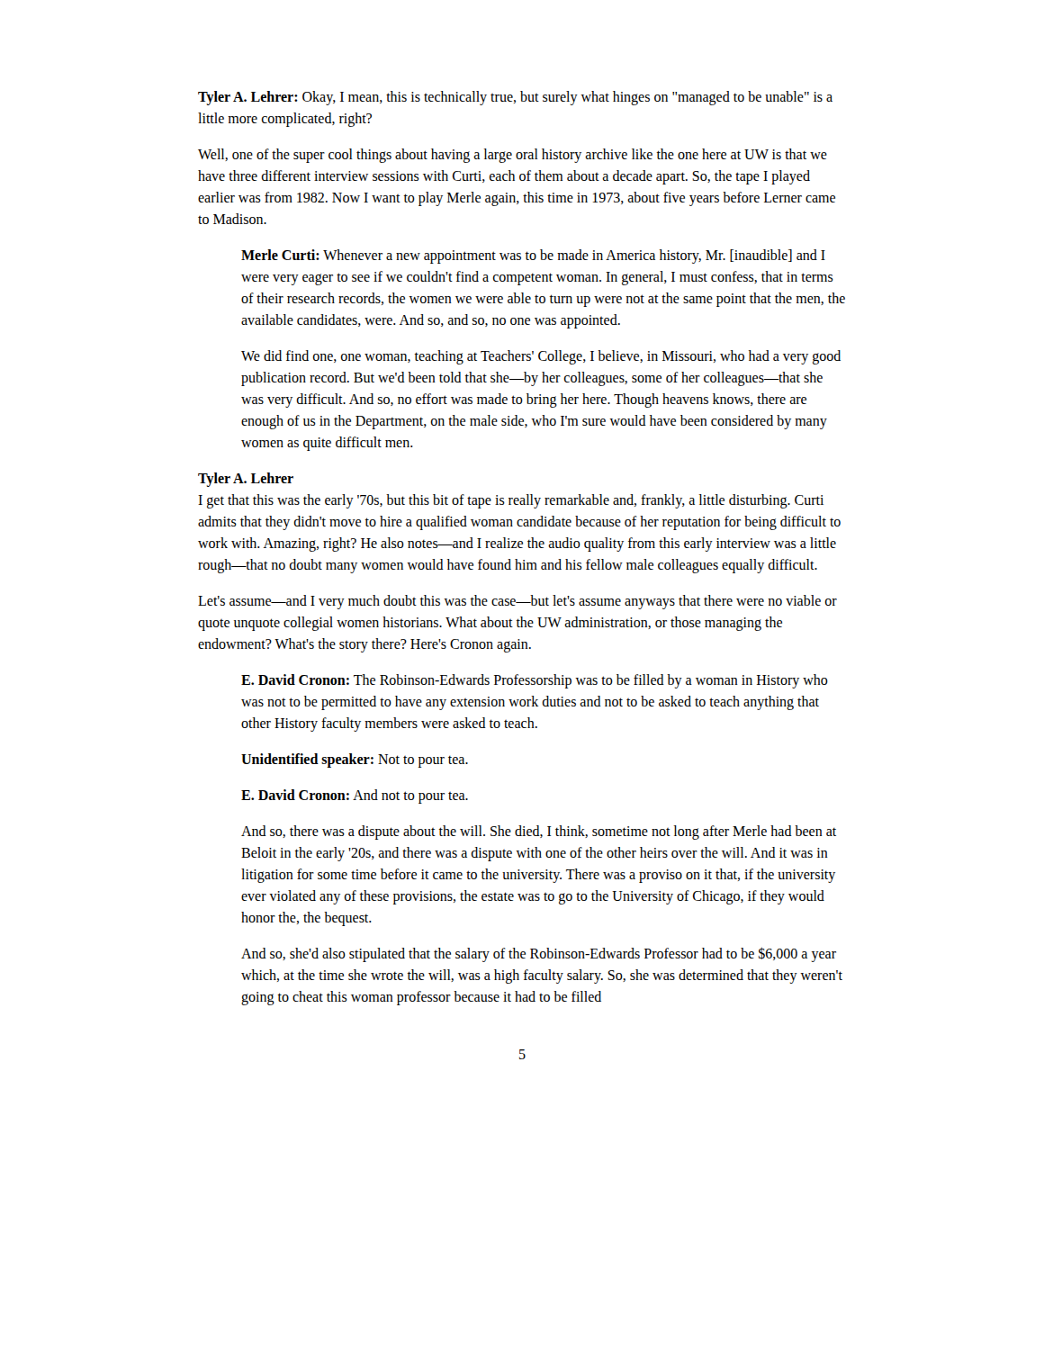Tyler A. Lehrer: Okay, I mean, this is technically true, but surely what hinges on "managed to be unable" is a little more complicated, right?
Well, one of the super cool things about having a large oral history archive like the one here at UW is that we have three different interview sessions with Curti, each of them about a decade apart. So, the tape I played earlier was from 1982. Now I want to play Merle again, this time in 1973, about five years before Lerner came to Madison.
Merle Curti: Whenever a new appointment was to be made in America history, Mr. [inaudible] and I were very eager to see if we couldn't find a competent woman. In general, I must confess, that in terms of their research records, the women we were able to turn up were not at the same point that the men, the available candidates, were. And so, and so, no one was appointed.
We did find one, one woman, teaching at Teachers' College, I believe, in Missouri, who had a very good publication record. But we'd been told that she—by her colleagues, some of her colleagues—that she was very difficult. And so, no effort was made to bring her here. Though heavens knows, there are enough of us in the Department, on the male side, who I'm sure would have been considered by many women as quite difficult men.
Tyler A. Lehrer
I get that this was the early '70s, but this bit of tape is really remarkable and, frankly, a little disturbing. Curti admits that they didn't move to hire a qualified woman candidate because of her reputation for being difficult to work with. Amazing, right? He also notes—and I realize the audio quality from this early interview was a little rough—that no doubt many women would have found him and his fellow male colleagues equally difficult.
Let's assume—and I very much doubt this was the case—but let's assume anyways that there were no viable or quote unquote collegial women historians. What about the UW administration, or those managing the endowment? What's the story there? Here's Cronon again.
E. David Cronon: The Robinson-Edwards Professorship was to be filled by a woman in History who was not to be permitted to have any extension work duties and not to be asked to teach anything that other History faculty members were asked to teach.
Unidentified speaker: Not to pour tea.
E. David Cronon: And not to pour tea.
And so, there was a dispute about the will. She died, I think, sometime not long after Merle had been at Beloit in the early '20s, and there was a dispute with one of the other heirs over the will. And it was in litigation for some time before it came to the university. There was a proviso on it that, if the university ever violated any of these provisions, the estate was to go to the University of Chicago, if they would honor the, the bequest.
And so, she'd also stipulated that the salary of the Robinson-Edwards Professor had to be $6,000 a year which, at the time she wrote the will, was a high faculty salary. So, she was determined that they weren't going to cheat this woman professor because it had to be filled
5